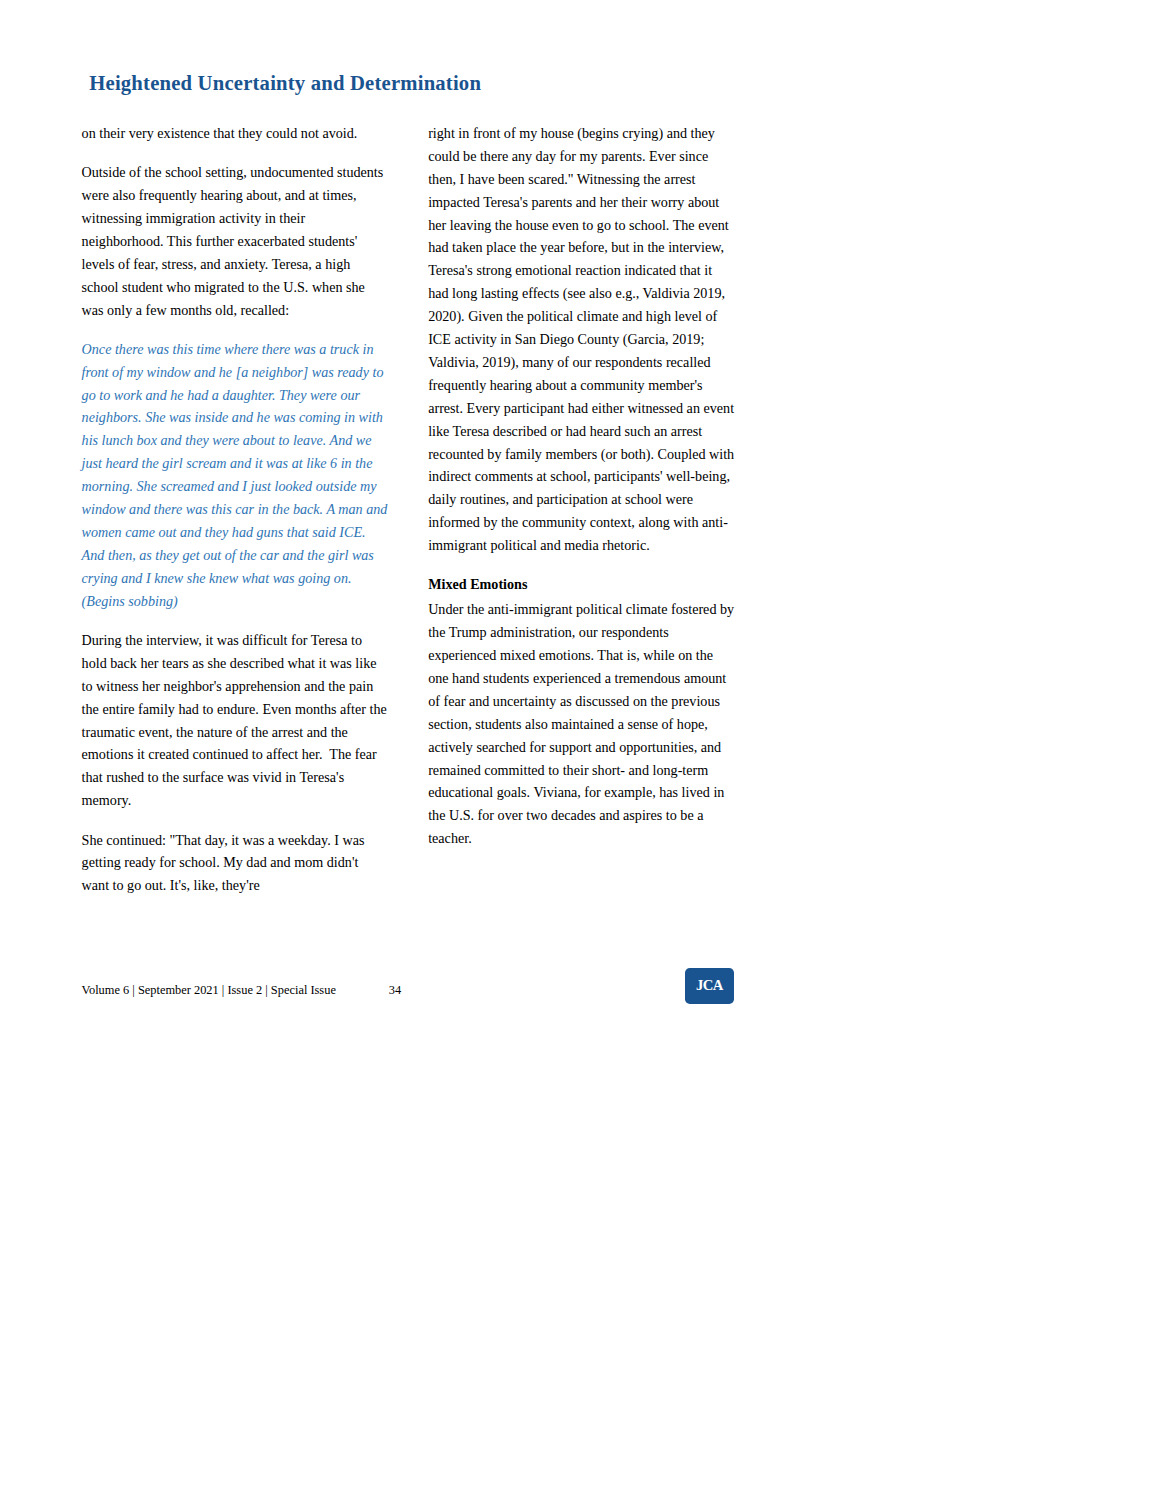Heightened Uncertainty and Determination
on their very existence that they could not avoid.
Outside of the school setting, undocumented students were also frequently hearing about, and at times, witnessing immigration activity in their neighborhood. This further exacerbated students' levels of fear, stress, and anxiety. Teresa, a high school student who migrated to the U.S. when she was only a few months old, recalled:
Once there was this time where there was a truck in front of my window and he [a neighbor] was ready to go to work and he had a daughter. They were our neighbors. She was inside and he was coming in with his lunch box and they were about to leave. And we just heard the girl scream and it was at like 6 in the morning. She screamed and I just looked outside my window and there was this car in the back. A man and women came out and they had guns that said ICE. And then, as they get out of the car and the girl was crying and I knew she knew what was going on. (Begins sobbing)
During the interview, it was difficult for Teresa to hold back her tears as she described what it was like to witness her neighbor's apprehension and the pain the entire family had to endure. Even months after the traumatic event, the nature of the arrest and the emotions it created continued to affect her. The fear that rushed to the surface was vivid in Teresa's memory.
She continued: "That day, it was a weekday. I was getting ready for school. My dad and mom didn't want to go out. It's, like, they're
right in front of my house (begins crying) and they could be there any day for my parents. Ever since then, I have been scared." Witnessing the arrest impacted Teresa's parents and her their worry about her leaving the house even to go to school. The event had taken place the year before, but in the interview, Teresa's strong emotional reaction indicated that it had long lasting effects (see also e.g., Valdivia 2019, 2020). Given the political climate and high level of ICE activity in San Diego County (Garcia, 2019; Valdivia, 2019), many of our respondents recalled frequently hearing about a community member's arrest. Every participant had either witnessed an event like Teresa described or had heard such an arrest recounted by family members (or both). Coupled with indirect comments at school, participants' well-being, daily routines, and participation at school were informed by the community context, along with anti-immigrant political and media rhetoric.
Mixed Emotions
Under the anti-immigrant political climate fostered by the Trump administration, our respondents experienced mixed emotions. That is, while on the one hand students experienced a tremendous amount of fear and uncertainty as discussed on the previous section, students also maintained a sense of hope, actively searched for support and opportunities, and remained committed to their short- and long-term educational goals. Viviana, for example, has lived in the U.S. for over two decades and aspires to be a teacher.
Volume 6 | September 2021 | Issue 2 | Special Issue
34
JCA